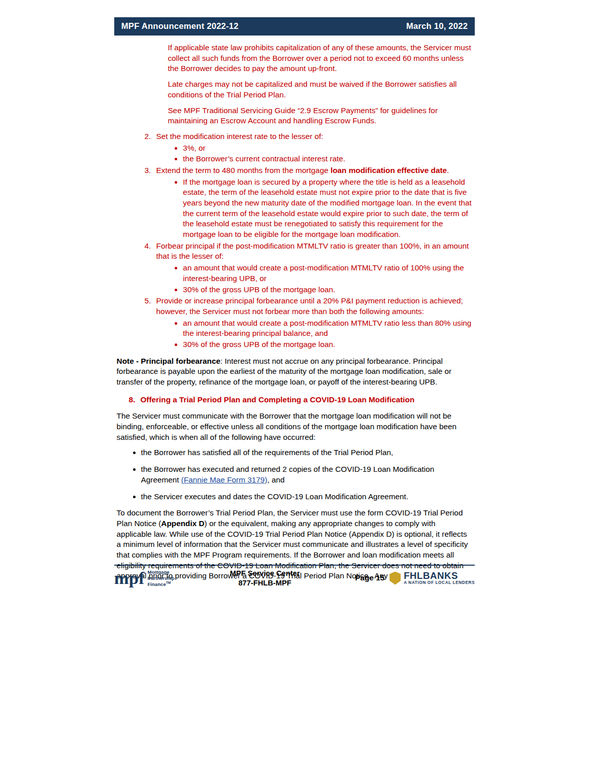MPF Announcement 2022-12 March 10, 2022
If applicable state law prohibits capitalization of any of these amounts, the Servicer must collect all such funds from the Borrower over a period not to exceed 60 months unless the Borrower decides to pay the amount up-front.
Late charges may not be capitalized and must be waived if the Borrower satisfies all conditions of the Trial Period Plan.
See MPF Traditional Servicing Guide “2.9 Escrow Payments” for guidelines for maintaining an Escrow Account and handling Escrow Funds.
Set the modification interest rate to the lesser of:
3%, or
the Borrower’s current contractual interest rate.
Extend the term to 480 months from the mortgage loan modification effective date.
If the mortgage loan is secured by a property where the title is held as a leasehold estate, the term of the leasehold estate must not expire prior to the date that is five years beyond the new maturity date of the modified mortgage loan. In the event that the current term of the leasehold estate would expire prior to such date, the term of the leasehold estate must be renegotiated to satisfy this requirement for the mortgage loan to be eligible for the mortgage loan modification.
Forbear principal if the post-modification MTMLTV ratio is greater than 100%, in an amount that is the lesser of:
an amount that would create a post-modification MTMLTV ratio of 100% using the interest-bearing UPB, or
30% of the gross UPB of the mortgage loan.
Provide or increase principal forbearance until a 20% P&I payment reduction is achieved; however, the Servicer must not forbear more than both the following amounts:
an amount that would create a post-modification MTMLTV ratio less than 80% using the interest-bearing principal balance, and
30% of the gross UPB of the mortgage loan.
Note - Principal forbearance: Interest must not accrue on any principal forbearance. Principal forbearance is payable upon the earliest of the maturity of the mortgage loan modification, sale or transfer of the property, refinance of the mortgage loan, or payoff of the interest-bearing UPB.
8. Offering a Trial Period Plan and Completing a COVID-19 Loan Modification
The Servicer must communicate with the Borrower that the mortgage loan modification will not be binding, enforceable, or effective unless all conditions of the mortgage loan modification have been satisfied, which is when all of the following have occurred:
the Borrower has satisfied all of the requirements of the Trial Period Plan,
the Borrower has executed and returned 2 copies of the COVID-19 Loan Modification Agreement (Fannie Mae Form 3179), and
the Servicer executes and dates the COVID-19 Loan Modification Agreement.
To document the Borrower’s Trial Period Plan, the Servicer must use the form COVID-19 Trial Period Plan Notice (Appendix D) or the equivalent, making any appropriate changes to comply with applicable law. While use of the COVID-19 Trial Period Plan Notice (Appendix D) is optional, it reflects a minimum level of information that the Servicer must communicate and illustrates a level of specificity that complies with the MPF Program requirements. If the Borrower and loan modification meets all eligibility requirements of the COVID-19 Loan Modification Plan, the Servicer does not need to obtain approval prior to providing Borrower a COVID-19 Trial Period Plan Notice. Any
mpf Mortgage
Partnership
FinanceTM
MPF Service Center
877-FHLB-MPF
Page 15
FHLBANKS
A NATION OF LOCAL LENDERS